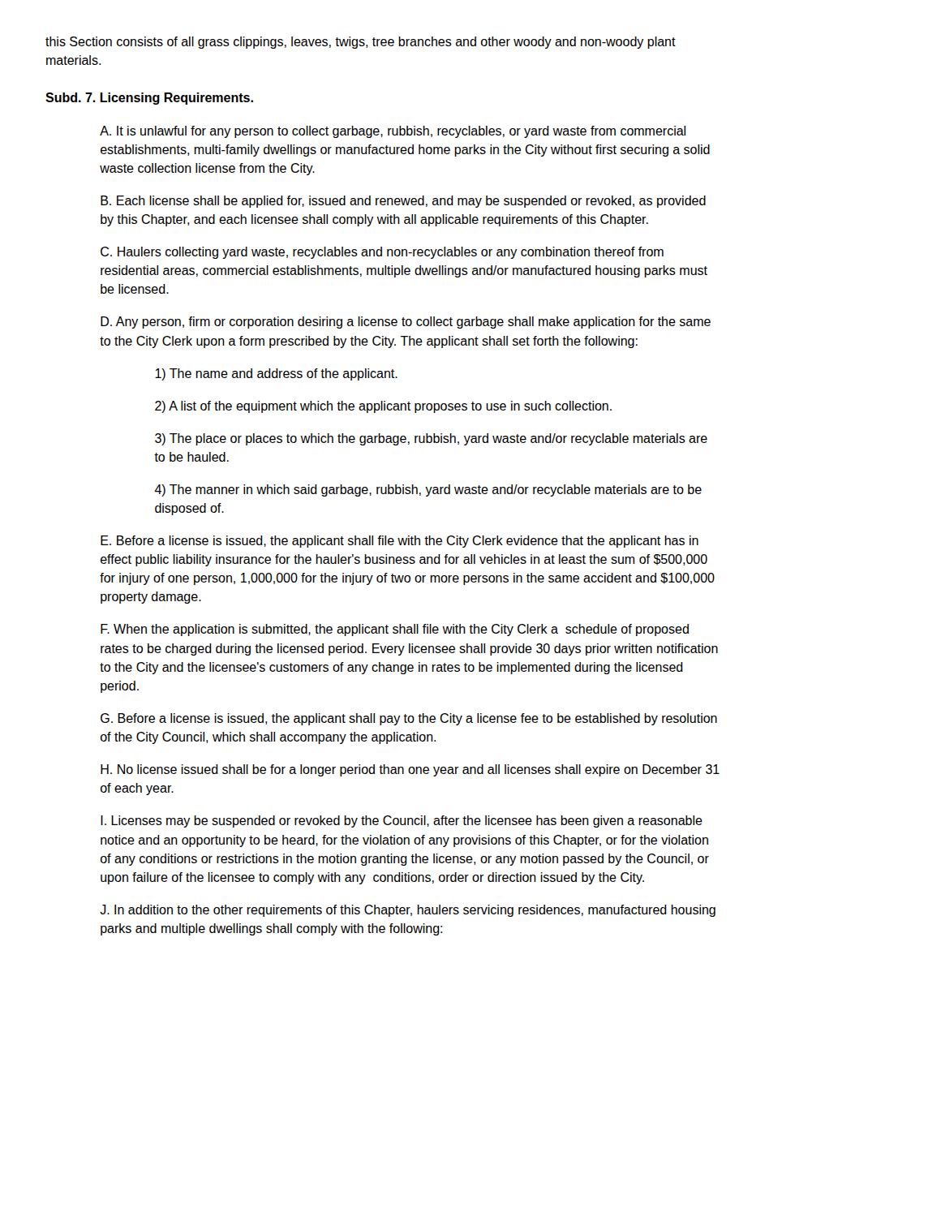this Section consists of all grass clippings, leaves, twigs, tree branches and other woody and non-woody plant materials.
Subd. 7. Licensing Requirements.
A. It is unlawful for any person to collect garbage, rubbish, recyclables, or yard waste from commercial establishments, multi-family dwellings or manufactured home parks in the City without first securing a solid waste collection license from the City.
B. Each license shall be applied for, issued and renewed, and may be suspended or revoked, as provided by this Chapter, and each licensee shall comply with all applicable requirements of this Chapter.
C. Haulers collecting yard waste, recyclables and non-recyclables or any combination thereof from residential areas, commercial establishments, multiple dwellings and/or manufactured housing parks must be licensed.
D. Any person, firm or corporation desiring a license to collect garbage shall make application for the same to the City Clerk upon a form prescribed by the City. The applicant shall set forth the following:
1) The name and address of the applicant.
2) A list of the equipment which the applicant proposes to use in such collection.
3) The place or places to which the garbage, rubbish, yard waste and/or recyclable materials are to be hauled.
4) The manner in which said garbage, rubbish, yard waste and/or recyclable materials are to be disposed of.
E. Before a license is issued, the applicant shall file with the City Clerk evidence that the applicant has in effect public liability insurance for the hauler's business and for all vehicles in at least the sum of $500,000 for injury of one person, 1,000,000 for the injury of two or more persons in the same accident and $100,000 property damage.
F. When the application is submitted, the applicant shall file with the City Clerk a schedule of proposed rates to be charged during the licensed period. Every licensee shall provide 30 days prior written notification to the City and the licensee's customers of any change in rates to be implemented during the licensed period.
G. Before a license is issued, the applicant shall pay to the City a license fee to be established by resolution of the City Council, which shall accompany the application.
H. No license issued shall be for a longer period than one year and all licenses shall expire on December 31 of each year.
I. Licenses may be suspended or revoked by the Council, after the licensee has been given a reasonable notice and an opportunity to be heard, for the violation of any provisions of this Chapter, or for the violation of any conditions or restrictions in the motion granting the license, or any motion passed by the Council, or upon failure of the licensee to comply with any conditions, order or direction issued by the City.
J. In addition to the other requirements of this Chapter, haulers servicing residences, manufactured housing parks and multiple dwellings shall comply with the following: